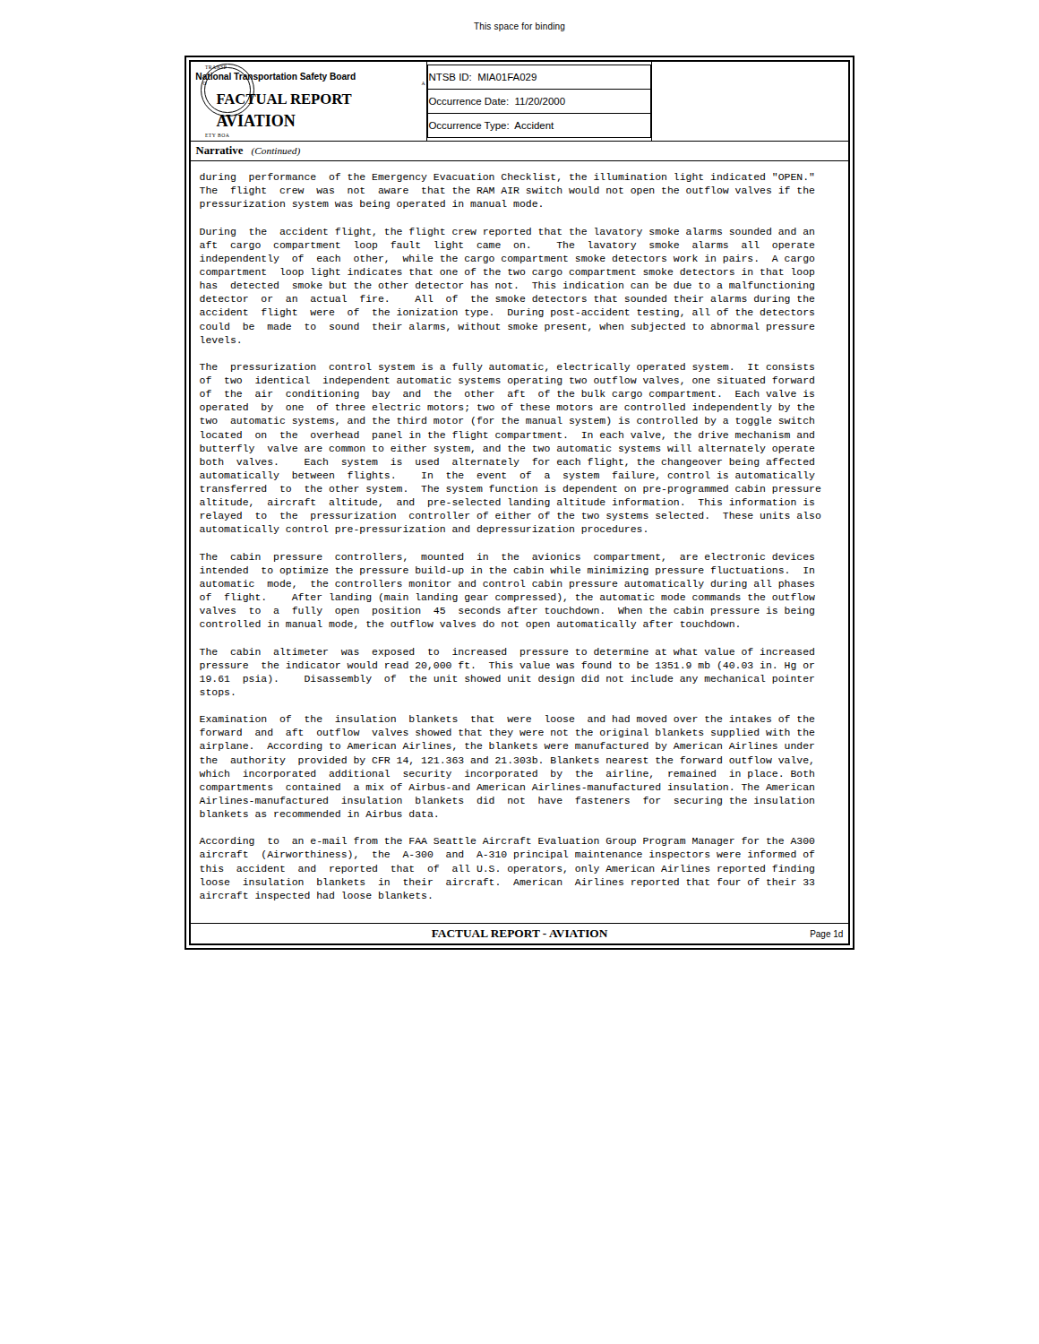This space for binding
| TRANSP ETY BOA O A National Transportation Safety Board FACTUAL REPORT AVIATION | / NTSB ID: MIA01FA029 / / Occurrence Date: 11/20/2000 / / Occurrence Type: Accident / | |
Narrative (Continued)
during  performance  of the Emergency Evacuation Checklist, the illumination light indicated "OPEN."
The  flight  crew  was  not  aware  that the RAM AIR switch would not open the outflow valves if the
pressurization system was being operated in manual mode.

During  the  accident flight, the flight crew reported that the lavatory smoke alarms sounded and an
aft  cargo  compartment  loop  fault  light  came  on.    The  lavatory  smoke  alarms  all  operate
independently  of  each  other,  while the cargo compartment smoke detectors work in pairs.  A cargo
compartment  loop light indicates that one of the two cargo compartment smoke detectors in that loop
has  detected  smoke but the other detector has not.  This indication can be due to a malfunctioning
detector  or  an  actual  fire.    All  of  the smoke detectors that sounded their alarms during the
accident  flight  were  of  the ionization type.  During post-accident testing, all of the detectors
could  be  made  to  sound  their alarms, without smoke present, when subjected to abnormal pressure
levels.

The  pressurization  control system is a fully automatic, electrically operated system.  It consists
of  two  identical  independent automatic systems operating two outflow valves, one situated forward
of  the  air  conditioning  bay  and  the  other  aft  of the bulk cargo compartment.  Each valve is
operated  by  one  of three electric motors; two of these motors are controlled independently by the
two  automatic systems, and the third motor (for the manual system) is controlled by a toggle switch
located  on  the  overhead  panel in the flight compartment.  In each valve, the drive mechanism and
butterfly  valve are common to either system, and the two automatic systems will alternately operate
both  valves.    Each  system  is  used  alternately  for each flight, the changeover being affected
automatically  between  flights.    In  the  event  of  a  system  failure, control is automatically
transferred  to  the other system.  The system function is dependent on pre-programmed cabin pressure
altitude,  aircraft  altitude,  and  pre-selected landing altitude information.  This information is
relayed  to  the  pressurization  controller of either of the two systems selected.  These units also
automatically control pre-pressurization and depressurization procedures.

The  cabin  pressure  controllers,  mounted  in  the  avionics  compartment,  are electronic devices
intended  to optimize the pressure build-up in the cabin while minimizing pressure fluctuations.  In
automatic  mode,  the controllers monitor and control cabin pressure automatically during all phases
of  flight.    After landing (main landing gear compressed), the automatic mode commands the outflow
valves  to  a  fully  open  position  45  seconds after touchdown.  When the cabin pressure is being
controlled in manual mode, the outflow valves do not open automatically after touchdown.

The  cabin  altimeter  was  exposed  to  increased  pressure to determine at what value of increased
pressure  the indicator would read 20,000 ft.  This value was found to be 1351.9 mb (40.03 in. Hg or
19.61  psia).    Disassembly  of  the unit showed unit design did not include any mechanical pointer
stops.

Examination  of  the  insulation  blankets  that  were  loose  and had moved over the intakes of the
forward  and  aft  outflow  valves showed that they were not the original blankets supplied with the
airplane.  According to American Airlines, the blankets were manufactured by American Airlines under
the  authority  provided by CFR 14, 121.363 and 21.303b. Blankets nearest the forward outflow valve,
which  incorporated  additional  security  incorporated  by  the  airline,  remained  in place. Both
compartments  contained  a mix of Airbus-and American Airlines-manufactured insulation. The American
Airlines-manufactured  insulation  blankets  did  not  have  fasteners  for  securing the insulation
blankets as recommended in Airbus data.

According  to  an e-mail from the FAA Seattle Aircraft Evaluation Group Program Manager for the A300
aircraft  (Airworthiness),  the  A-300  and  A-310 principal maintenance inspectors were informed of
this  accident  and  reported  that  of  all U.S. operators, only American Airlines reported finding
loose  insulation  blankets  in  their  aircraft.  American  Airlines reported that four of their 33
aircraft inspected had loose blankets.
FACTUAL REPORT - AVIATION Page 1d